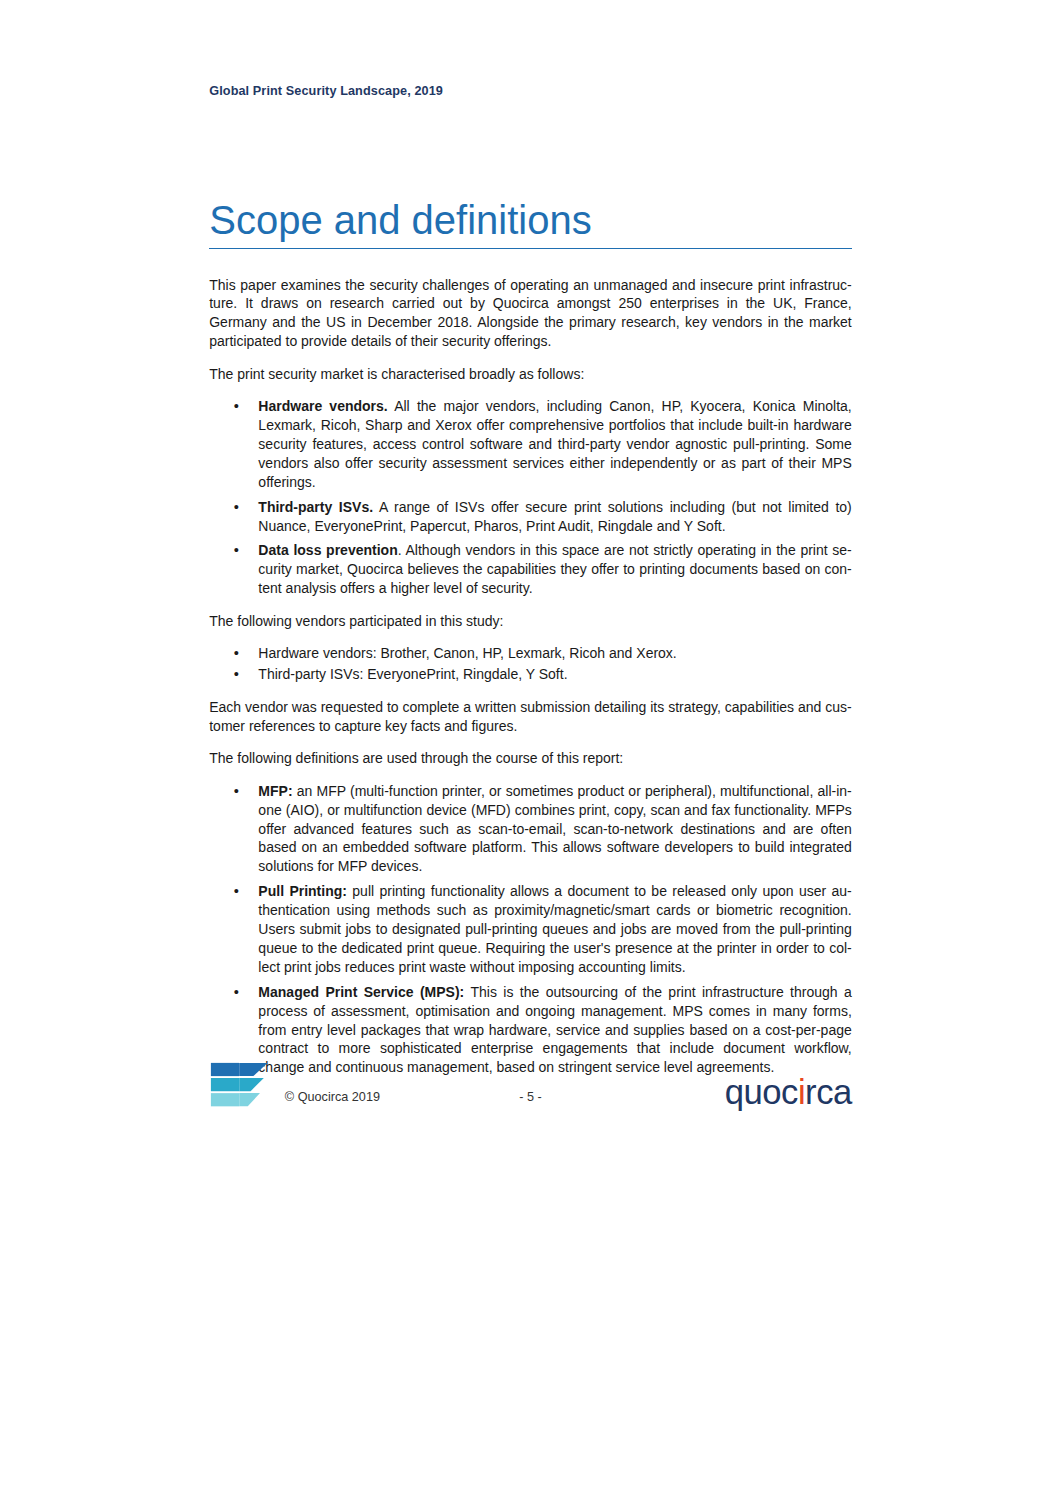Global Print Security Landscape, 2019
Scope and definitions
This paper examines the security challenges of operating an unmanaged and insecure print infrastructure. It draws on research carried out by Quocirca amongst 250 enterprises in the UK, France, Germany and the US in December 2018. Alongside the primary research, key vendors in the market participated to provide details of their security offerings.
The print security market is characterised broadly as follows:
Hardware vendors. All the major vendors, including Canon, HP, Kyocera, Konica Minolta, Lexmark, Ricoh, Sharp and Xerox offer comprehensive portfolios that include built-in hardware security features, access control software and third-party vendor agnostic pull-printing. Some vendors also offer security assessment services either independently or as part of their MPS offerings.
Third-party ISVs. A range of ISVs offer secure print solutions including (but not limited to) Nuance, EveryonePrint, Papercut, Pharos, Print Audit, Ringdale and Y Soft.
Data loss prevention. Although vendors in this space are not strictly operating in the print security market, Quocirca believes the capabilities they offer to printing documents based on content analysis offers a higher level of security.
The following vendors participated in this study:
Hardware vendors: Brother, Canon, HP, Lexmark, Ricoh and Xerox.
Third-party ISVs: EveryonePrint, Ringdale, Y Soft.
Each vendor was requested to complete a written submission detailing its strategy, capabilities and customer references to capture key facts and figures.
The following definitions are used through the course of this report:
MFP: an MFP (multi-function printer, or sometimes product or peripheral), multifunctional, all-in-one (AIO), or multifunction device (MFD) combines print, copy, scan and fax functionality. MFPs offer advanced features such as scan-to-email, scan-to-network destinations and are often based on an embedded software platform. This allows software developers to build integrated solutions for MFP devices.
Pull Printing: pull printing functionality allows a document to be released only upon user authentication using methods such as proximity/magnetic/smart cards or biometric recognition. Users submit jobs to designated pull-printing queues and jobs are moved from the pull-printing queue to the dedicated print queue. Requiring the user's presence at the printer in order to collect print jobs reduces print waste without imposing accounting limits.
Managed Print Service (MPS): This is the outsourcing of the print infrastructure through a process of assessment, optimisation and ongoing management. MPS comes in many forms, from entry level packages that wrap hardware, service and supplies based on a cost-per-page contract to more sophisticated enterprise engagements that include document workflow, change and continuous management, based on stringent service level agreements.
© Quocirca 2019
qu ocirca
- 5 -